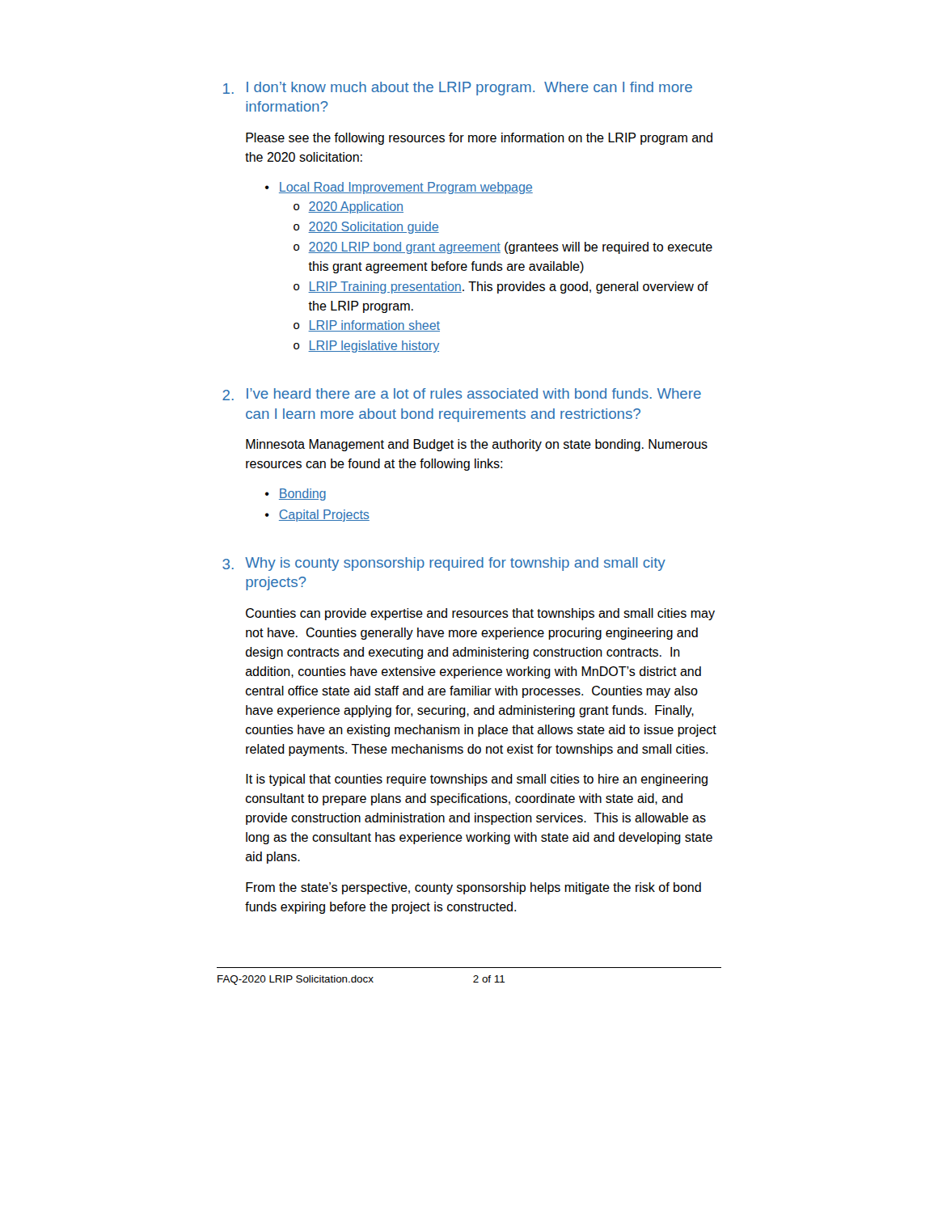I don’t know much about the LRIP program. Where can I find more information?
Please see the following resources for more information on the LRIP program and the 2020 solicitation:
Local Road Improvement Program webpage
2020 Application
2020 Solicitation guide
2020 LRIP bond grant agreement (grantees will be required to execute this grant agreement before funds are available)
LRIP Training presentation. This provides a good, general overview of the LRIP program.
LRIP information sheet
LRIP legislative history
I’ve heard there are a lot of rules associated with bond funds. Where can I learn more about bond requirements and restrictions?
Minnesota Management and Budget is the authority on state bonding. Numerous resources can be found at the following links:
Bonding
Capital Projects
Why is county sponsorship required for township and small city projects?
Counties can provide expertise and resources that townships and small cities may not have. Counties generally have more experience procuring engineering and design contracts and executing and administering construction contracts. In addition, counties have extensive experience working with MnDOT’s district and central office state aid staff and are familiar with processes. Counties may also have experience applying for, securing, and administering grant funds. Finally, counties have an existing mechanism in place that allows state aid to issue project related payments. These mechanisms do not exist for townships and small cities.
It is typical that counties require townships and small cities to hire an engineering consultant to prepare plans and specifications, coordinate with state aid, and provide construction administration and inspection services. This is allowable as long as the consultant has experience working with state aid and developing state aid plans.
From the state’s perspective, county sponsorship helps mitigate the risk of bond funds expiring before the project is constructed.
FAQ-2020 LRIP Solicitation.docx
2 of 11